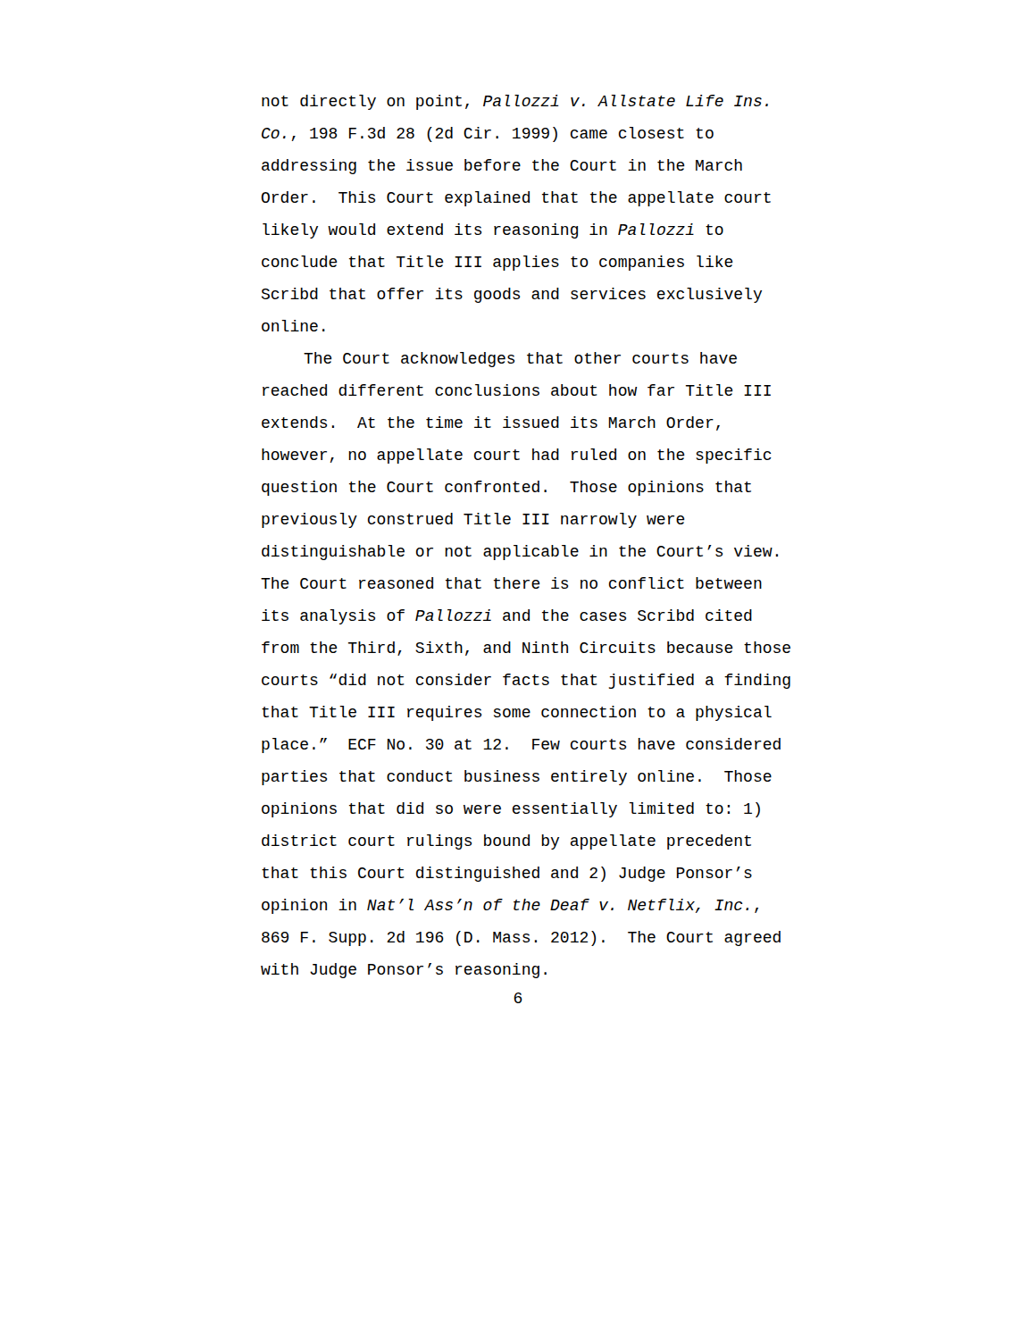not directly on point, Pallozzi v. Allstate Life Ins. Co., 198 F.3d 28 (2d Cir. 1999) came closest to addressing the issue before the Court in the March Order. This Court explained that the appellate court likely would extend its reasoning in Pallozzi to conclude that Title III applies to companies like Scribd that offer its goods and services exclusively online.
The Court acknowledges that other courts have reached different conclusions about how far Title III extends. At the time it issued its March Order, however, no appellate court had ruled on the specific question the Court confronted. Those opinions that previously construed Title III narrowly were distinguishable or not applicable in the Court’s view. The Court reasoned that there is no conflict between its analysis of Pallozzi and the cases Scribd cited from the Third, Sixth, and Ninth Circuits because those courts “did not consider facts that justified a finding that Title III requires some connection to a physical place.” ECF No. 30 at 12. Few courts have considered parties that conduct business entirely online. Those opinions that did so were essentially limited to: 1) district court rulings bound by appellate precedent that this Court distinguished and 2) Judge Ponsor’s opinion in Nat’l Ass’n of the Deaf v. Netflix, Inc., 869 F. Supp. 2d 196 (D. Mass. 2012). The Court agreed with Judge Ponsor’s reasoning.
6